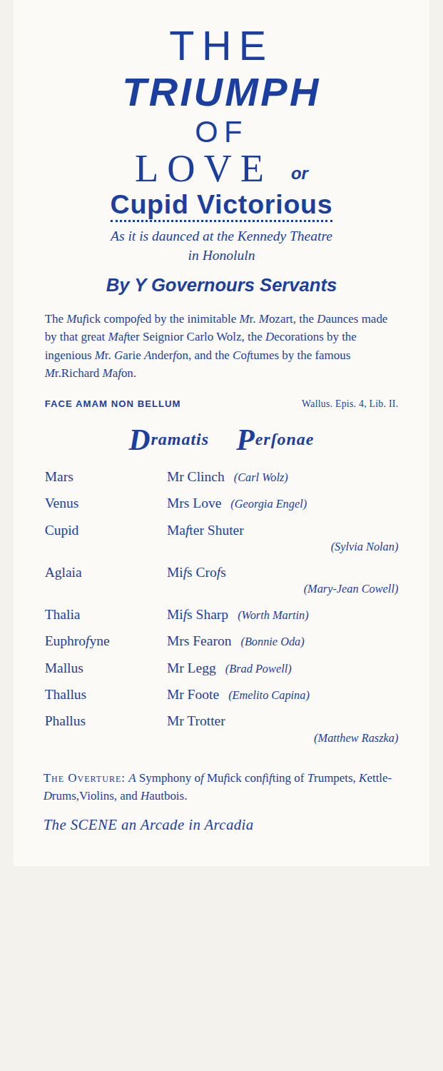THE
TRIUMPH
OF
LOVE or
Cupid Victorious
As it is daunced at the Kennedy Theatre
in Honoluln
By Y Governours Servants
The Mufick compofed by the inimitable Mr. Mozart, the Daunces made by that great Mafter Seignior Carlo Wolz, the Decorations by the ingenious Mr. Garie Anderfon, and the Coftumes by the famous Mr.Richard Mafon.
FACE AMAM NON BELLUM Wallus. Epis. 4, Lib. II.
Dramatis Perſonae
| Mars | Mr Clinch (Carl Wolz) |
| Venus | Mrs Love (Georgia Engel) |
| Cupid | Ma f ter Shuter (Sylvia Nolan) |
| Aglaia | Mi f s Cro f s (Mary-Jean Cowell) |
| Thalia | Mi f s Sharp (Worth Martin) |
| Euphro f yne | Mrs Fearon (Bonnie Oda) |
| Mallus | Mr Legg (Brad Powell) |
| Thallus | Mr Foote (Emelito Capina) |
| Phallus | Mr Trotter (Matthew Raszka) |
The Overture: A Symphony of Mufick confifting of Trumpets, Kettle-Drums,Violins, and Hautbois.
The SCENE an Arcade in Arcadia